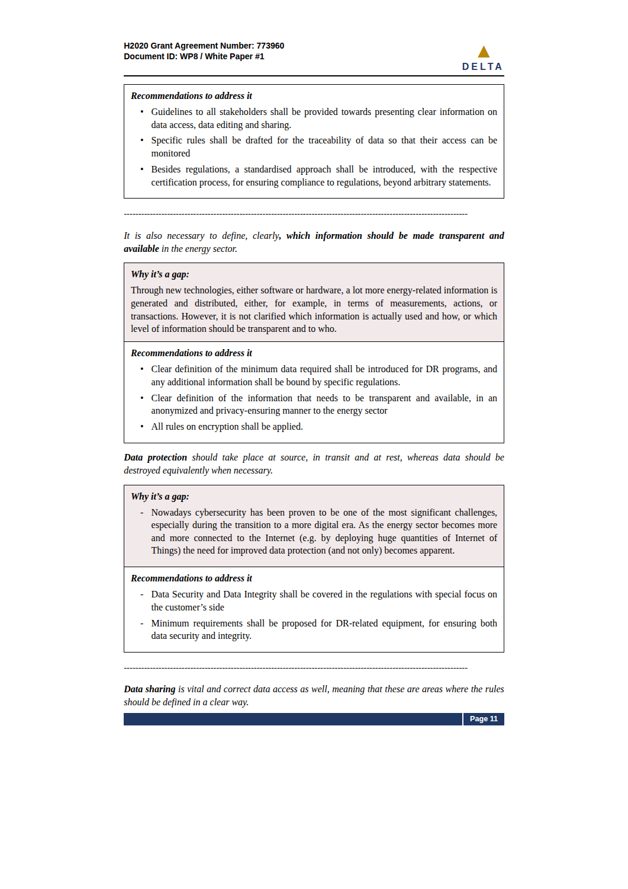H2020 Grant Agreement Number: 773960
Document ID: WP8 / White Paper #1
▲
DELTA
Recommendations to address it
Guidelines to all stakeholders shall be provided towards presenting clear information on data access, data editing and sharing.
Specific rules shall be drafted for the traceability of data so that their access can be monitored
Besides regulations, a standardised approach shall be introduced, with the respective certification process, for ensuring compliance to regulations, beyond arbitrary statements.
-----------------------------------------------------------------------------------------------------------------------
It is also necessary to define, clearly, which information should be made transparent and available in the energy sector.
Why it’s a gap:
Through new technologies, either software or hardware, a lot more energy-related information is generated and distributed, either, for example, in terms of measurements, actions, or transactions. However, it is not clarified which information is actually used and how, or which level of information should be transparent and to who.
Recommendations to address it
Clear definition of the minimum data required shall be introduced for DR programs, and any additional information shall be bound by specific regulations.
Clear definition of the information that needs to be transparent and available, in an anonymized and privacy-ensuring manner to the energy sector
All rules on encryption shall be applied.
Data protection should take place at source, in transit and at rest, whereas data should be destroyed equivalently when necessary.
Why it’s a gap:
Nowadays cybersecurity has been proven to be one of the most significant challenges, especially during the transition to a more digital era. As the energy sector becomes more and more connected to the Internet (e.g. by deploying huge quantities of Internet of Things) the need for improved data protection (and not only) becomes apparent.
Recommendations to address it
Data Security and Data Integrity shall be covered in the regulations with special focus on the customer’s side
Minimum requirements shall be proposed for DR-related equipment, for ensuring both data security and integrity.
-----------------------------------------------------------------------------------------------------------------------
Data sharing is vital and correct data access as well, meaning that these are areas where the rules should be defined in a clear way.
Page 11